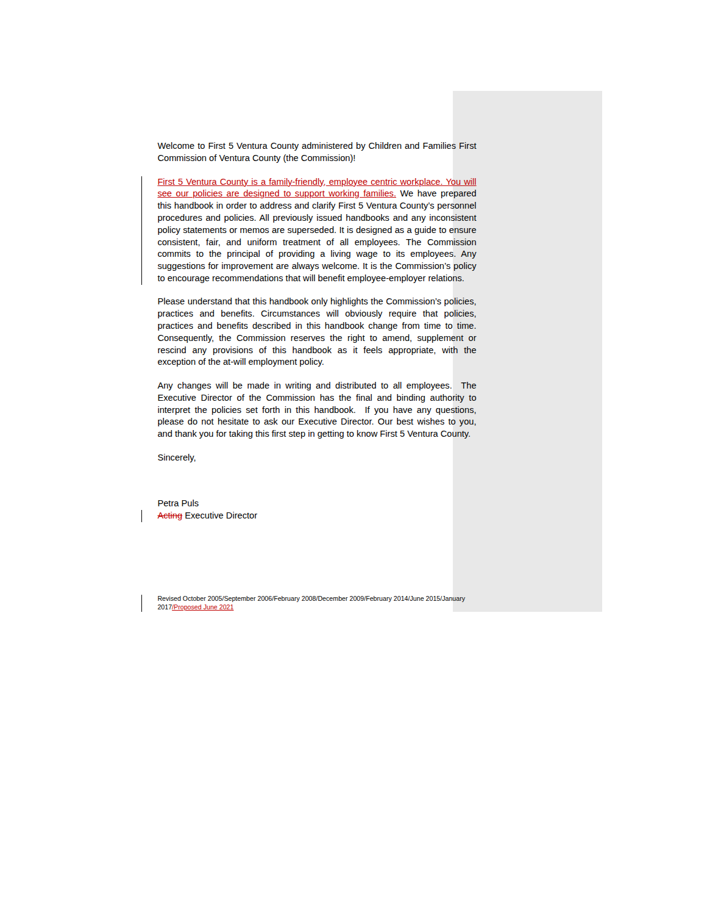Welcome to First 5 Ventura County administered by Children and Families First Commission of Ventura County (the Commission)!
First 5 Ventura County is a family-friendly, employee centric workplace. You will see our policies are designed to support working families. We have prepared this handbook in order to address and clarify First 5 Ventura County’s personnel procedures and policies. All previously issued handbooks and any inconsistent policy statements or memos are superseded. It is designed as a guide to ensure consistent, fair, and uniform treatment of all employees. The Commission commits to the principal of providing a living wage to its employees. Any suggestions for improvement are always welcome. It is the Commission’s policy to encourage recommendations that will benefit employee-employer relations.
Please understand that this handbook only highlights the Commission’s policies, practices and benefits. Circumstances will obviously require that policies, practices and benefits described in this handbook change from time to time. Consequently, the Commission reserves the right to amend, supplement or rescind any provisions of this handbook as it feels appropriate, with the exception of the at-will employment policy.
Any changes will be made in writing and distributed to all employees. The Executive Director of the Commission has the final and binding authority to interpret the policies set forth in this handbook. If you have any questions, please do not hesitate to ask our Executive Director. Our best wishes to you, and thank you for taking this first step in getting to know First 5 Ventura County.
Sincerely,
Petra Puls
Acting Executive Director
Revised October 2005/September 2006/February 2008/December 2009/February 2014/June 2015/January 2017/Proposed June 2021